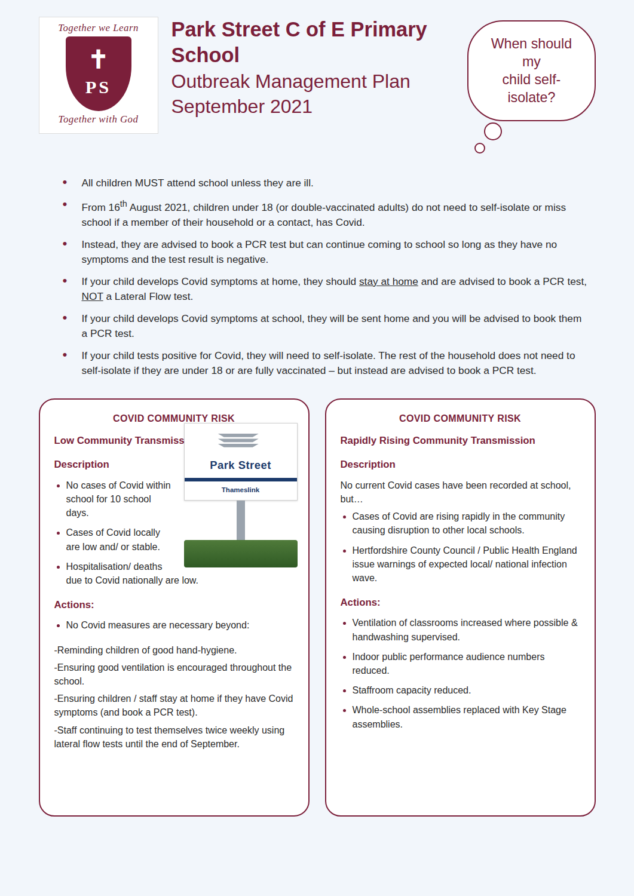Together we Learn
✝
PS
Together with God
Park Street C of E Primary School
Outbreak Management Plan
September 2021
When should my
child self-isolate?
All children MUST attend school unless they are ill.
From 16th August 2021, children under 18 (or double-vaccinated adults) do not need to self-isolate or miss school if a member of their household or a contact, has Covid.
Instead, they are advised to book a PCR test but can continue coming to school so long as they have no symptoms and the test result is negative.
If your child develops Covid symptoms at home, they should stay at home and are advised to book a PCR test, NOT a Lateral Flow test.
If your child develops Covid symptoms at school, they will be sent home and you will be advised to book them a PCR test.
If your child tests positive for Covid, they will need to self-isolate. The rest of the household does not need to self-isolate if they are under 18 or are fully vaccinated – but instead are advised to book a PCR test.
COVID COMMUNITY RISK
Low Community Transmission/ No School Cases
Park Street
Thameslink
Description
No cases of Covid within school for 10 school days.
Cases of Covid locally are low and/ or stable.
Hospitalisation/ deaths due to Covid nationally are low.
Actions:
No Covid measures are necessary beyond:
-Reminding children of good hand-hygiene.
-Ensuring good ventilation is encouraged throughout the school.
-Ensuring children / staff stay at home if they have Covid symptoms (and book a PCR test).
-Staff continuing to test themselves twice weekly using lateral flow tests until the end of September.
COVID COMMUNITY RISK
Rapidly Rising Community Transmission
Description
No current Covid cases have been recorded at school, but…
Cases of Covid are rising rapidly in the community causing disruption to other local schools.
Hertfordshire County Council / Public Health England issue warnings of expected local/ national infection wave.
Actions:
Ventilation of classrooms increased where possible & handwashing supervised.
Indoor public performance audience numbers reduced.
Staffroom capacity reduced.
Whole-school assemblies replaced with Key Stage assemblies.